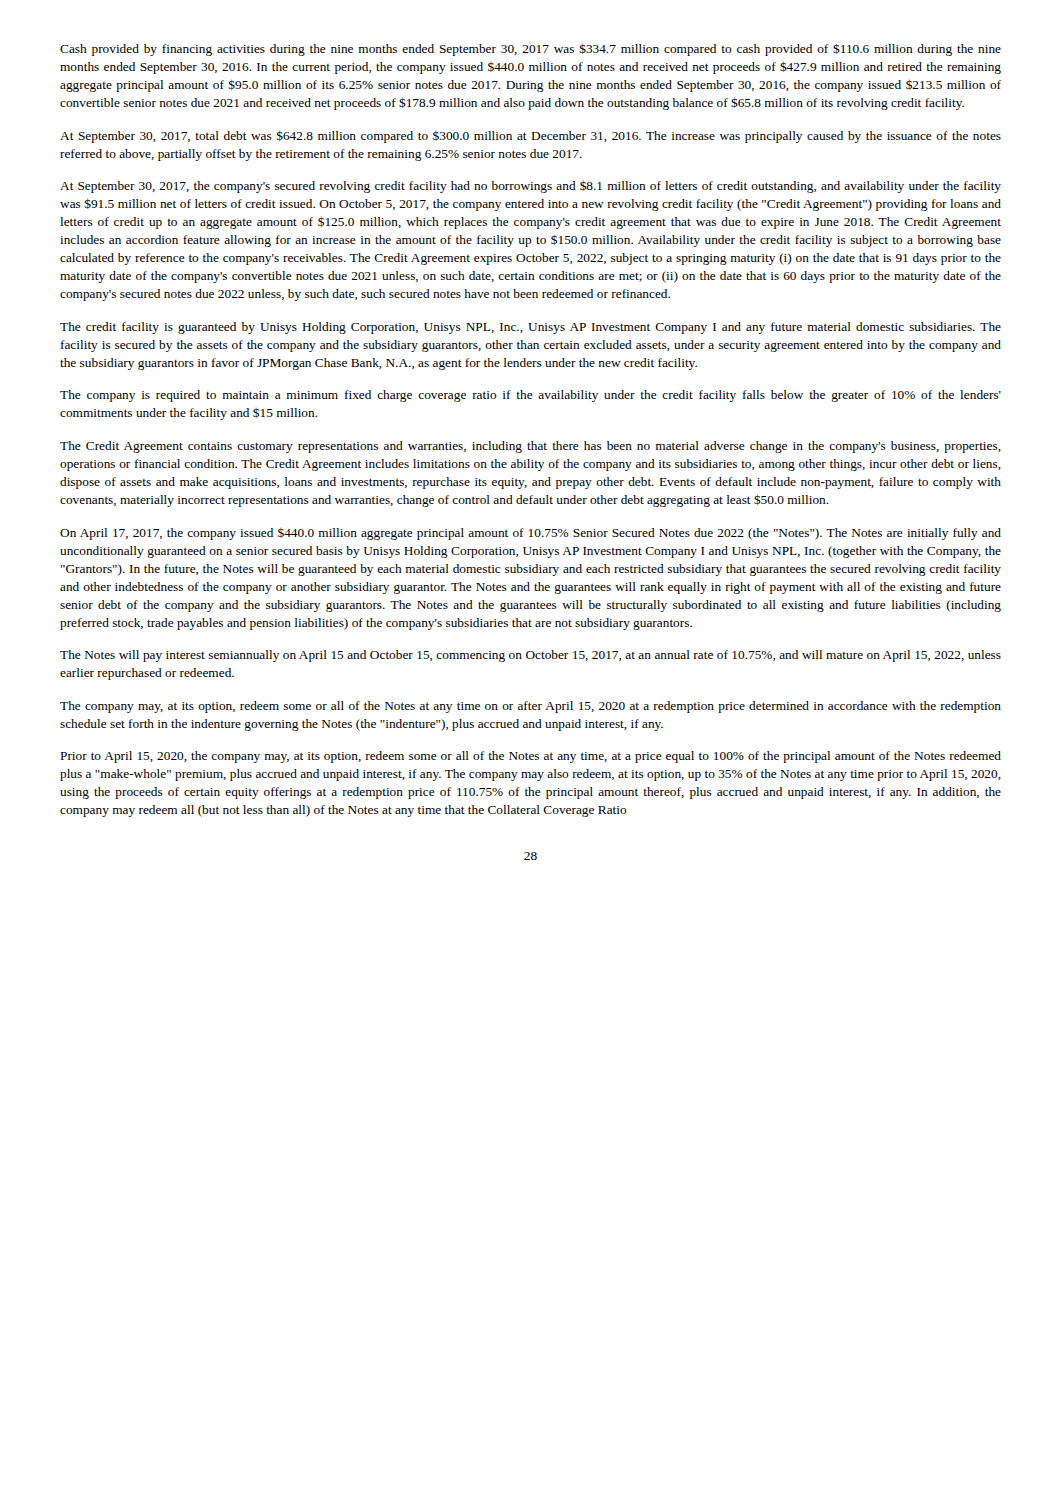Cash provided by financing activities during the nine months ended September 30, 2017 was $334.7 million compared to cash provided of $110.6 million during the nine months ended September 30, 2016. In the current period, the company issued $440.0 million of notes and received net proceeds of $427.9 million and retired the remaining aggregate principal amount of $95.0 million of its 6.25% senior notes due 2017. During the nine months ended September 30, 2016, the company issued $213.5 million of convertible senior notes due 2021 and received net proceeds of $178.9 million and also paid down the outstanding balance of $65.8 million of its revolving credit facility.
At September 30, 2017, total debt was $642.8 million compared to $300.0 million at December 31, 2016. The increase was principally caused by the issuance of the notes referred to above, partially offset by the retirement of the remaining 6.25% senior notes due 2017.
At September 30, 2017, the company's secured revolving credit facility had no borrowings and $8.1 million of letters of credit outstanding, and availability under the facility was $91.5 million net of letters of credit issued. On October 5, 2017, the company entered into a new revolving credit facility (the "Credit Agreement") providing for loans and letters of credit up to an aggregate amount of $125.0 million, which replaces the company's credit agreement that was due to expire in June 2018. The Credit Agreement includes an accordion feature allowing for an increase in the amount of the facility up to $150.0 million. Availability under the credit facility is subject to a borrowing base calculated by reference to the company's receivables. The Credit Agreement expires October 5, 2022, subject to a springing maturity (i) on the date that is 91 days prior to the maturity date of the company's convertible notes due 2021 unless, on such date, certain conditions are met; or (ii) on the date that is 60 days prior to the maturity date of the company's secured notes due 2022 unless, by such date, such secured notes have not been redeemed or refinanced.
The credit facility is guaranteed by Unisys Holding Corporation, Unisys NPL, Inc., Unisys AP Investment Company I and any future material domestic subsidiaries. The facility is secured by the assets of the company and the subsidiary guarantors, other than certain excluded assets, under a security agreement entered into by the company and the subsidiary guarantors in favor of JPMorgan Chase Bank, N.A., as agent for the lenders under the new credit facility.
The company is required to maintain a minimum fixed charge coverage ratio if the availability under the credit facility falls below the greater of 10% of the lenders' commitments under the facility and $15 million.
The Credit Agreement contains customary representations and warranties, including that there has been no material adverse change in the company's business, properties, operations or financial condition. The Credit Agreement includes limitations on the ability of the company and its subsidiaries to, among other things, incur other debt or liens, dispose of assets and make acquisitions, loans and investments, repurchase its equity, and prepay other debt. Events of default include non-payment, failure to comply with covenants, materially incorrect representations and warranties, change of control and default under other debt aggregating at least $50.0 million.
On April 17, 2017, the company issued $440.0 million aggregate principal amount of 10.75% Senior Secured Notes due 2022 (the "Notes"). The Notes are initially fully and unconditionally guaranteed on a senior secured basis by Unisys Holding Corporation, Unisys AP Investment Company I and Unisys NPL, Inc. (together with the Company, the "Grantors"). In the future, the Notes will be guaranteed by each material domestic subsidiary and each restricted subsidiary that guarantees the secured revolving credit facility and other indebtedness of the company or another subsidiary guarantor. The Notes and the guarantees will rank equally in right of payment with all of the existing and future senior debt of the company and the subsidiary guarantors. The Notes and the guarantees will be structurally subordinated to all existing and future liabilities (including preferred stock, trade payables and pension liabilities) of the company's subsidiaries that are not subsidiary guarantors.
The Notes will pay interest semiannually on April 15 and October 15, commencing on October 15, 2017, at an annual rate of 10.75%, and will mature on April 15, 2022, unless earlier repurchased or redeemed.
The company may, at its option, redeem some or all of the Notes at any time on or after April 15, 2020 at a redemption price determined in accordance with the redemption schedule set forth in the indenture governing the Notes (the "indenture"), plus accrued and unpaid interest, if any.
Prior to April 15, 2020, the company may, at its option, redeem some or all of the Notes at any time, at a price equal to 100% of the principal amount of the Notes redeemed plus a "make-whole" premium, plus accrued and unpaid interest, if any. The company may also redeem, at its option, up to 35% of the Notes at any time prior to April 15, 2020, using the proceeds of certain equity offerings at a redemption price of 110.75% of the principal amount thereof, plus accrued and unpaid interest, if any. In addition, the company may redeem all (but not less than all) of the Notes at any time that the Collateral Coverage Ratio
28